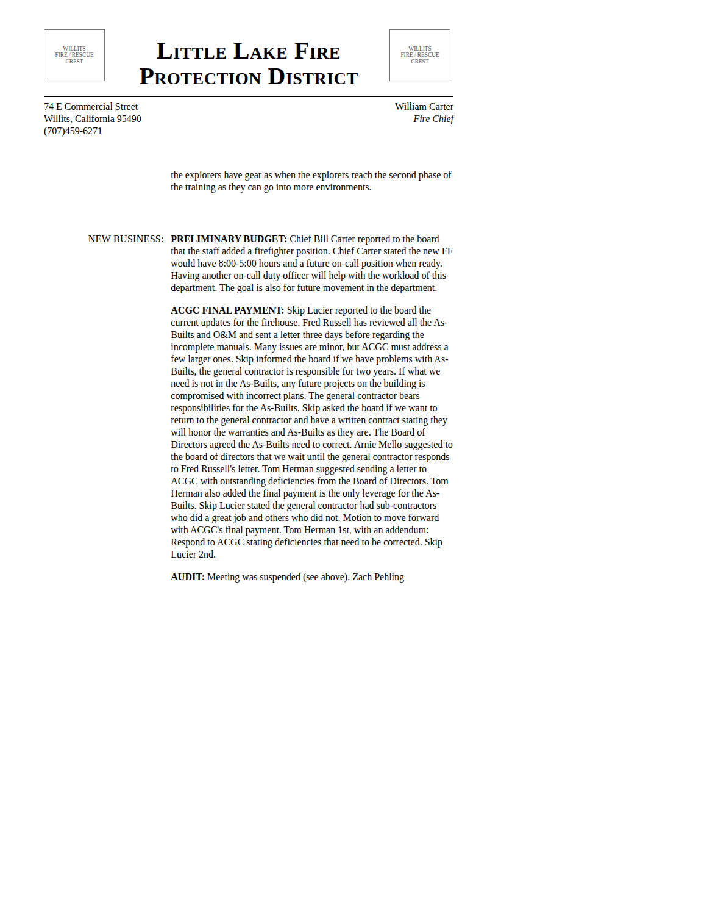WILLITS
FIRE / RESCUE
CREST
Little Lake Fire
Protection District
WILLITS
FIRE / RESCUE
CREST
74 E Commercial Street
Willits, California 95490
(707)459-6271
William Carter
Fire Chief
the explorers have gear as when the explorers reach the second phase of the training as they can go into more environments.
NEW BUSINESS:
PRELIMINARY BUDGET: Chief Bill Carter reported to the board that the staff added a firefighter position. Chief Carter stated the new FF would have 8:00-5:00 hours and a future on-call position when ready. Having another on-call duty officer will help with the workload of this department. The goal is also for future movement in the department.
ACGC FINAL PAYMENT: Skip Lucier reported to the board the current updates for the firehouse. Fred Russell has reviewed all the As-Builts and O&M and sent a letter three days before regarding the incomplete manuals. Many issues are minor, but ACGC must address a few larger ones. Skip informed the board if we have problems with As-Builts, the general contractor is responsible for two years. If what we need is not in the As-Builts, any future projects on the building is compromised with incorrect plans. The general contractor bears responsibilities for the As-Builts. Skip asked the board if we want to return to the general contractor and have a written contract stating they will honor the warranties and As-Builts as they are. The Board of Directors agreed the As-Builts need to correct. Arnie Mello suggested to the board of directors that we wait until the general contractor responds to Fred Russell's letter. Tom Herman suggested sending a letter to ACGC with outstanding deficiencies from the Board of Directors. Tom Herman also added the final payment is the only leverage for the As-Builts. Skip Lucier stated the general contractor had sub-contractors who did a great job and others who did not. Motion to move forward with ACGC's final payment. Tom Herman 1st, with an addendum: Respond to ACGC stating deficiencies that need to be corrected. Skip Lucier 2nd.
AUDIT: Meeting was suspended (see above). Zach Pehling